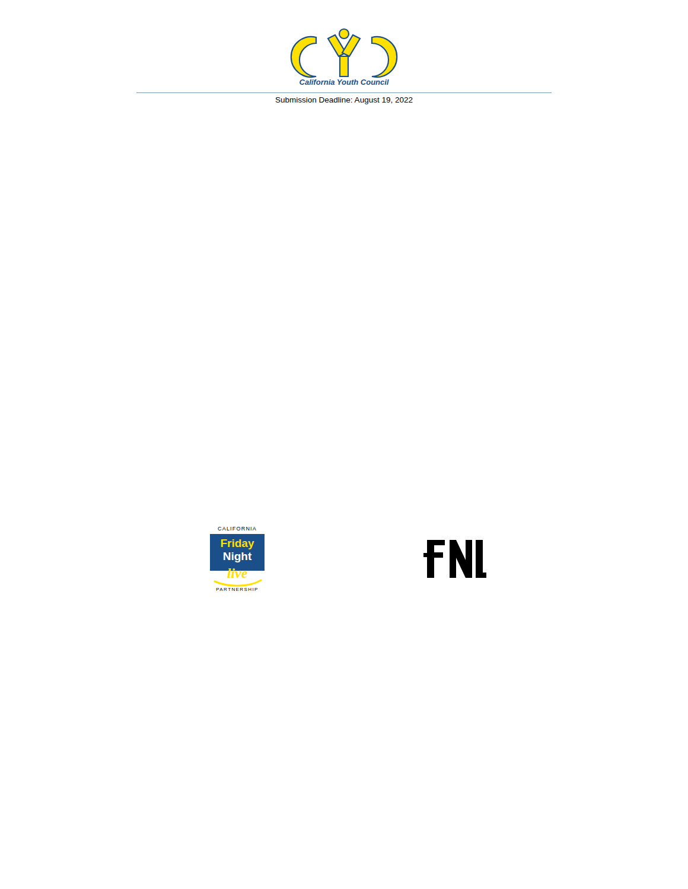California Youth Council California Youth Council
Submission Deadline: August 19, 2022
California Friday Night Live Partnership CALIFORNIA Friday Night live PARTNERSHIP
FNL